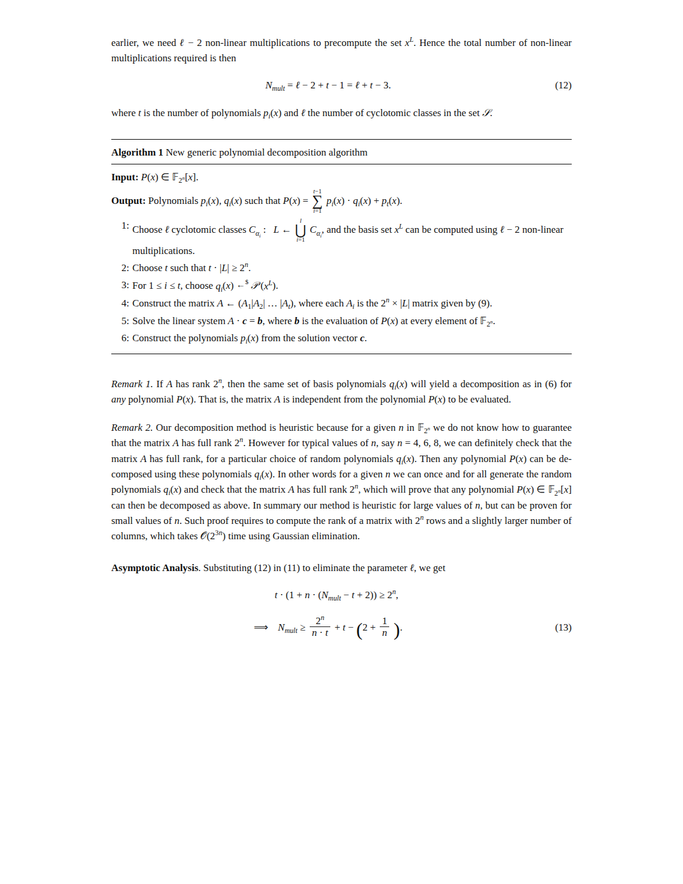earlier, we need ℓ − 2 non-linear multiplications to precompute the set xL. Hence the total number of non-linear multiplications required is then
Nmult = ℓ − 2 + t − 1 = ℓ + t − 3.
(12)
where t is the number of polynomials pi(x) and ℓ the number of cyclotomic classes in the set 𝒮.
Algorithm 1 New generic polynomial decomposition algorithm
Input: P(x) ∈ 𝔽2n[x].
Output: Polynomials pi(x), qi(x) such that P(x) = t−1∑i=1 pi(x) · qi(x) + pt(x).
Choose ℓ cyclotomic classes Cαi : L ← l⋃i=1 Cαi, and the basis set xL can be computed using ℓ − 2 non-linear multiplications.
Choose t such that t · |L| ≥ 2n.
For 1 ≤ i ≤ t, choose qi(x) ←$ 𝒫 (xL).
Construct the matrix A ← (A1|A2| … |At), where each Ai is the 2n × |L| matrix given by (9).
Solve the linear system A · c = b, where b is the evaluation of P(x) at every element of 𝔽2n.
Construct the polynomials pi(x) from the solution vector c.
Remark 1. If A has rank 2n, then the same set of basis polynomials qi(x) will yield a decomposition as in (6) for any polynomial P(x). That is, the matrix A is independent from the polynomial P(x) to be evaluated.
Remark 2. Our decomposition method is heuristic because for a given n in 𝔽2n we do not know how to guarantee that the matrix A has full rank 2n. However for typical values of n, say n = 4, 6, 8, we can definitely check that the matrix A has full rank, for a particular choice of random polynomials qi(x). Then any polynomial P(x) can be decomposed using these polynomials qi(x). In other words for a given n we can once and for all generate the random polynomials qi(x) and check that the matrix A has full rank 2n, which will prove that any polynomial P(x) ∈ 𝔽2n[x] can then be decomposed as above. In summary our method is heuristic for large values of n, but can be proven for small values of n. Such proof requires to compute the rank of a matrix with 2n rows and a slightly larger number of columns, which takes 𝒪(23n) time using Gaussian elimination.
Asymptotic Analysis. Substituting (12) in (11) to eliminate the parameter ℓ, we get
t · (1 + n · (Nmult − t + 2)) ≥ 2n,
⟹ Nmult ≥ 2n n · t + t − (2 + 1 n ).
(13)